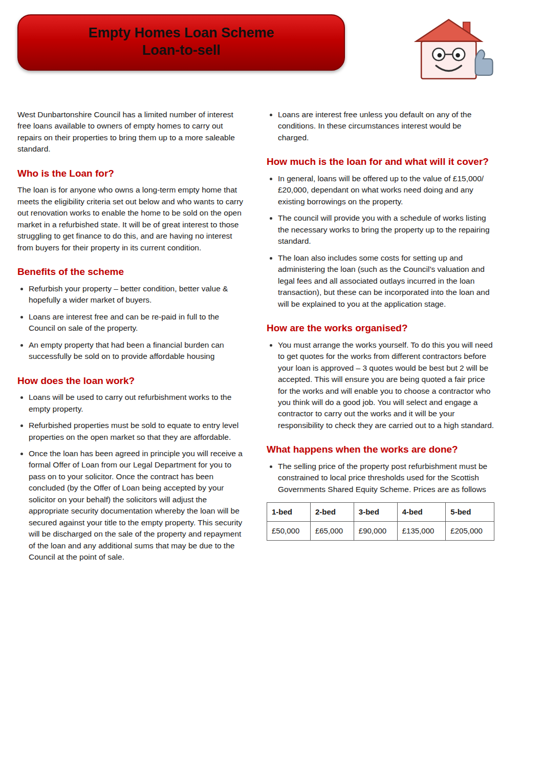Empty Homes Loan Scheme Loan-to-sell
Smiling house giving a thumbs up
West Dunbartonshire Council has a limited number of interest free loans available to owners of empty homes to carry out repairs on their properties to bring them up to a more saleable standard.
Who is the Loan for?
The loan is for anyone who owns a long-term empty home that meets the eligibility criteria set out below and who wants to carry out renovation works to enable the home to be sold on the open market in a refurbished state. It will be of great interest to those struggling to get finance to do this, and are having no interest from buyers for their property in its current condition.
Benefits of the scheme
Refurbish your property – better condition, better value & hopefully a wider market of buyers.
Loans are interest free and can be re-paid in full to the Council on sale of the property.
An empty property that had been a financial burden can successfully be sold on to provide affordable housing
How does the loan work?
Loans will be used to carry out refurbishment works to the empty property.
Refurbished properties must be sold to equate to entry level properties on the open market so that they are affordable.
Once the loan has been agreed in principle you will receive a formal Offer of Loan from our Legal Department for you to pass on to your solicitor. Once the contract has been concluded (by the Offer of Loan being accepted by your solicitor on your behalf) the solicitors will adjust the appropriate security documentation whereby the loan will be secured against your title to the empty property. This security will be discharged on the sale of the property and repayment of the loan and any additional sums that may be due to the Council at the point of sale.
Loans are interest free unless you default on any of the conditions. In these circumstances interest would be charged.
How much is the loan for and what will it cover?
In general, loans will be offered up to the value of £15,000/ £20,000, dependant on what works need doing and any existing borrowings on the property.
The council will provide you with a schedule of works listing the necessary works to bring the property up to the repairing standard.
The loan also includes some costs for setting up and administering the loan (such as the Council’s valuation and legal fees and all associated outlays incurred in the loan transaction), but these can be incorporated into the loan and will be explained to you at the application stage.
How are the works organised?
You must arrange the works yourself. To do this you will need to get quotes for the works from different contractors before your loan is approved – 3 quotes would be best but 2 will be accepted. This will ensure you are being quoted a fair price for the works and will enable you to choose a contractor who you think will do a good job. You will select and engage a contractor to carry out the works and it will be your responsibility to check they are carried out to a high standard.
What happens when the works are done?
The selling price of the property post refurbishment must be constrained to local price thresholds used for the Scottish Governments Shared Equity Scheme. Prices are as follows
| 1-bed | 2-bed | 3-bed | 4-bed | 5-bed |
| --- | --- | --- | --- | --- |
| £50,000 | £65,000 | £90,000 | £135,000 | £205,000 |